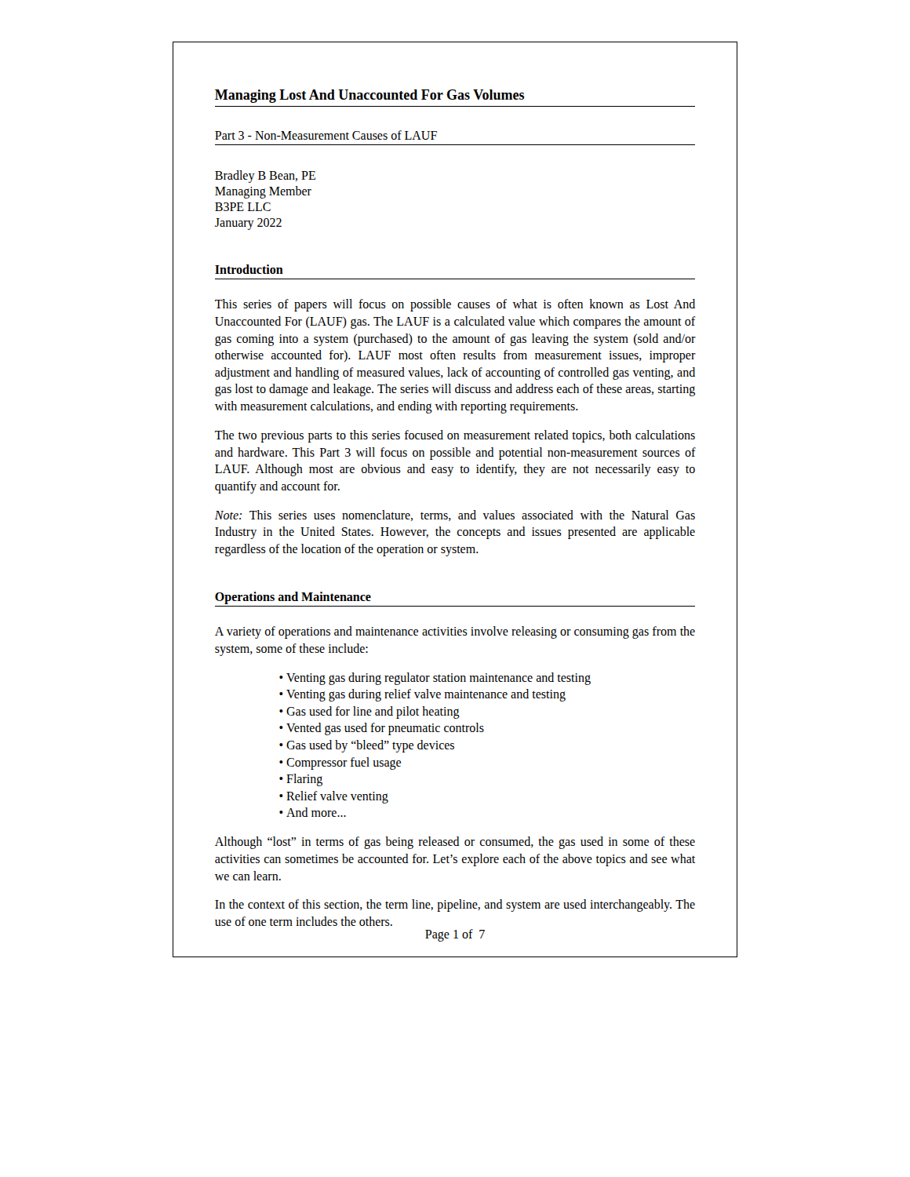Managing Lost And Unaccounted For Gas Volumes
Part 3 - Non-Measurement Causes of LAUF
Bradley B Bean, PE
Managing Member
B3PE LLC
January 2022
Introduction
This series of papers will focus on possible causes of what is often known as Lost And Unaccounted For (LAUF) gas. The LAUF is a calculated value which compares the amount of gas coming into a system (purchased) to the amount of gas leaving the system (sold and/or otherwise accounted for). LAUF most often results from measurement issues, improper adjustment and handling of measured values, lack of accounting of controlled gas venting, and gas lost to damage and leakage. The series will discuss and address each of these areas, starting with measurement calculations, and ending with reporting requirements.
The two previous parts to this series focused on measurement related topics, both calculations and hardware. This Part 3 will focus on possible and potential non-measurement sources of LAUF. Although most are obvious and easy to identify, they are not necessarily easy to quantify and account for.
Note: This series uses nomenclature, terms, and values associated with the Natural Gas Industry in the United States. However, the concepts and issues presented are applicable regardless of the location of the operation or system.
Operations and Maintenance
A variety of operations and maintenance activities involve releasing or consuming gas from the system, some of these include:
Venting gas during regulator station maintenance and testing
Venting gas during relief valve maintenance and testing
Gas used for line and pilot heating
Vented gas used for pneumatic controls
Gas used by “bleed” type devices
Compressor fuel usage
Flaring
Relief valve venting
And more...
Although “lost” in terms of gas being released or consumed, the gas used in some of these activities can sometimes be accounted for. Let’s explore each of the above topics and see what we can learn.
In the context of this section, the term line, pipeline, and system are used interchangeably. The use of one term includes the others.
Page 1 of 7